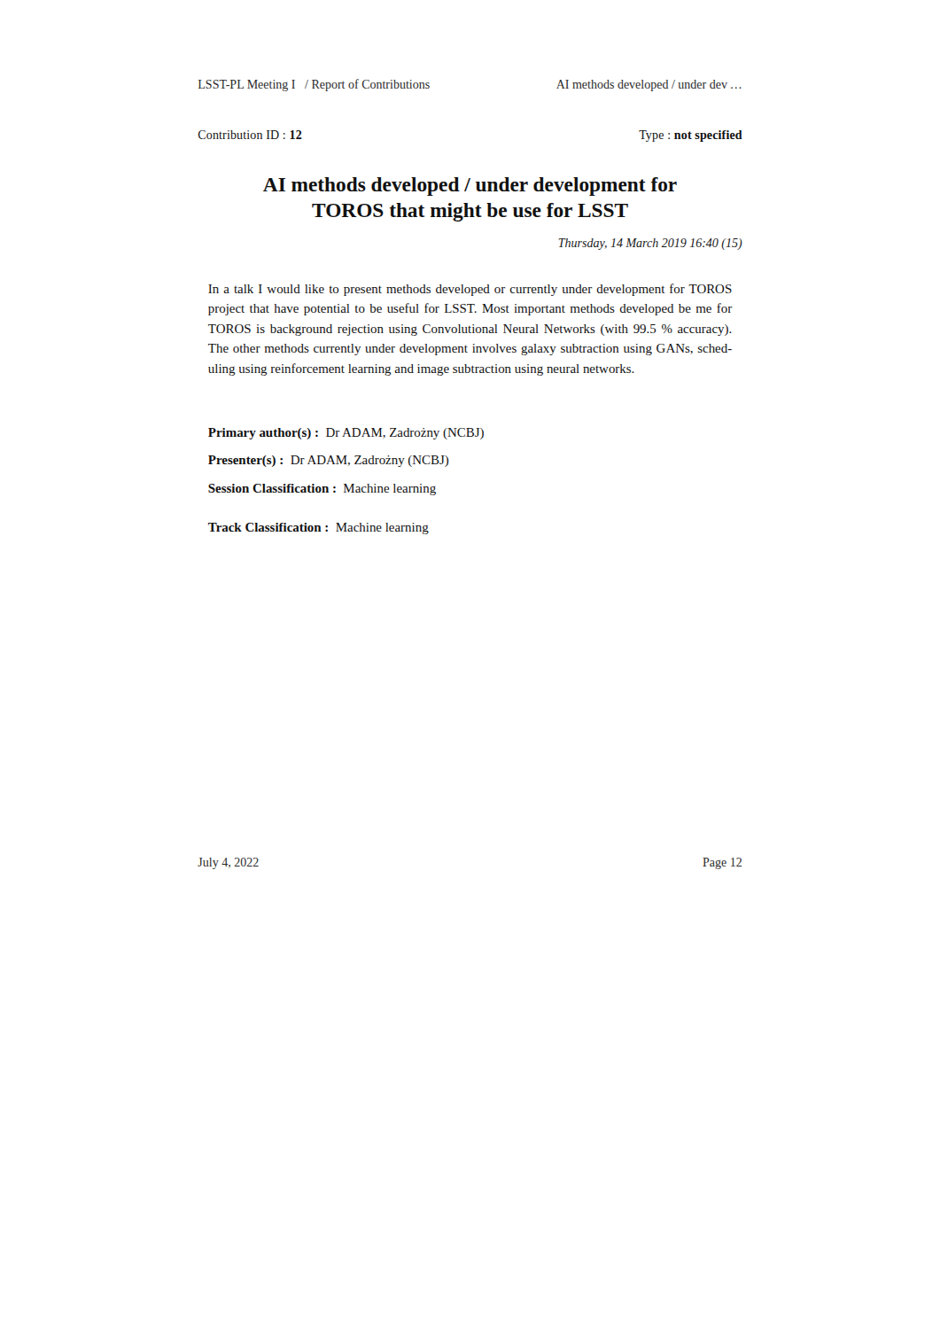LSST-PL Meeting I / Report of Contributions AI methods developed / under dev …
Contribution ID : 12 Type : not specified
AI methods developed / under development for
TOROS that might be use for LSST
Thursday, 14 March 2019 16:40 (15)
In a talk I would like to present methods developed or currently under development for TOROS project that have potential to be useful for LSST. Most important methods developed be me for TOROS is background rejection using Convolutional Neural Networks (with 99.5 % accuracy). The other methods currently under development involves galaxy subtraction using GANs, scheduling using reinforcement learning and image subtraction using neural networks.
Primary author(s) : Dr ADAM, Zadrożny (NCBJ)
Presenter(s) : Dr ADAM, Zadrożny (NCBJ)
Session Classification : Machine learning
Track Classification : Machine learning
July 4, 2022 Page 12